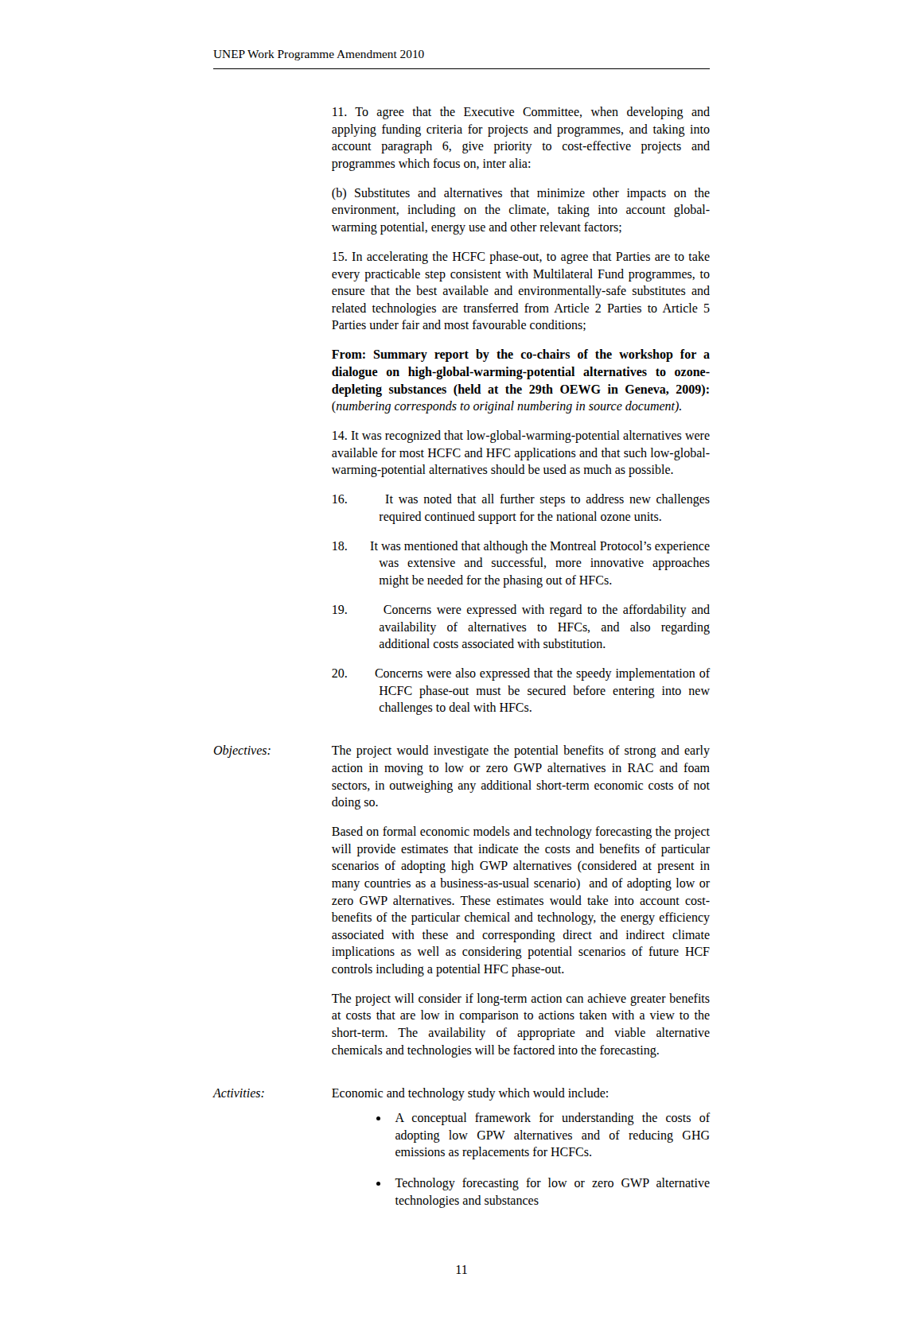UNEP Work Programme Amendment 2010
11. To agree that the Executive Committee, when developing and applying funding criteria for projects and programmes, and taking into account paragraph 6, give priority to cost-effective projects and programmes which focus on, inter alia:
(b) Substitutes and alternatives that minimize other impacts on the environment, including on the climate, taking into account global-warming potential, energy use and other relevant factors;
15. In accelerating the HCFC phase-out, to agree that Parties are to take every practicable step consistent with Multilateral Fund programmes, to ensure that the best available and environmentally-safe substitutes and related technologies are transferred from Article 2 Parties to Article 5 Parties under fair and most favourable conditions;
From: Summary report by the co-chairs of the workshop for a dialogue on high-global-warming-potential alternatives to ozone-depleting substances (held at the 29th OEWG in Geneva, 2009): (numbering corresponds to original numbering in source document).
14. It was recognized that low-global-warming-potential alternatives were available for most HCFC and HFC applications and that such low-global-warming-potential alternatives should be used as much as possible.
16. It was noted that all further steps to address new challenges required continued support for the national ozone units.
18. It was mentioned that although the Montreal Protocol’s experience was extensive and successful, more innovative approaches might be needed for the phasing out of HFCs.
19. Concerns were expressed with regard to the affordability and availability of alternatives to HFCs, and also regarding additional costs associated with substitution.
20. Concerns were also expressed that the speedy implementation of HCFC phase-out must be secured before entering into new challenges to deal with HFCs.
Objectives:
The project would investigate the potential benefits of strong and early action in moving to low or zero GWP alternatives in RAC and foam sectors, in outweighing any additional short-term economic costs of not doing so.
Based on formal economic models and technology forecasting the project will provide estimates that indicate the costs and benefits of particular scenarios of adopting high GWP alternatives (considered at present in many countries as a business-as-usual scenario) and of adopting low or zero GWP alternatives. These estimates would take into account cost-benefits of the particular chemical and technology, the energy efficiency associated with these and corresponding direct and indirect climate implications as well as considering potential scenarios of future HCF controls including a potential HFC phase-out.
The project will consider if long-term action can achieve greater benefits at costs that are low in comparison to actions taken with a view to the short-term. The availability of appropriate and viable alternative chemicals and technologies will be factored into the forecasting.
Activities:
Economic and technology study which would include:
A conceptual framework for understanding the costs of adopting low GPW alternatives and of reducing GHG emissions as replacements for HCFCs.
Technology forecasting for low or zero GWP alternative technologies and substances
11